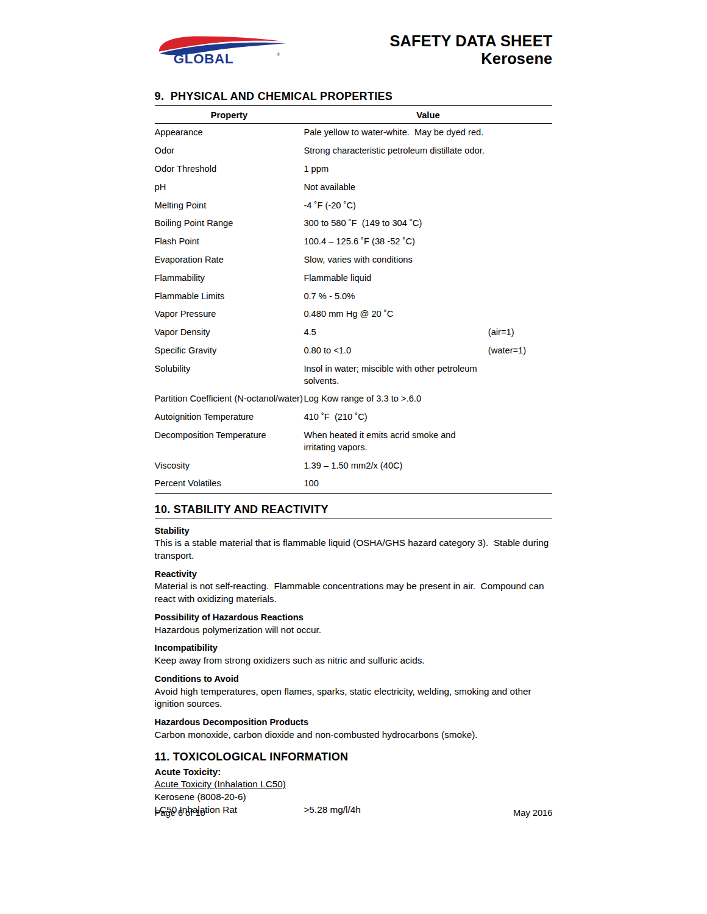GLOBAL ®
SAFETY DATA SHEET
Kerosene
9. PHYSICAL AND CHEMICAL PROPERTIES
| Property | Value |
| --- | --- |
| Appearance | Pale yellow to water-white. May be dyed red. | |
| Odor | Strong characteristic petroleum distillate odor. | |
| Odor Threshold | 1 ppm | |
| pH | Not available | |
| Melting Point | -4 ˚F (-20 ˚C) | |
| Boiling Point Range | 300 to 580 ˚F (149 to 304 ˚C) | |
| Flash Point | 100.4 – 125.6 ˚F (38 -52 ˚C) | |
| Evaporation Rate | Slow, varies with conditions | |
| Flammability | Flammable liquid | |
| Flammable Limits | 0.7 % - 5.0% | |
| Vapor Pressure | 0.480 mm Hg @ 20 ˚C | |
| Vapor Density | 4.5 | (air=1) |
| Specific Gravity | 0.80 to <1.0 | (water=1) |
| Solubility | Insol in water; miscible with other petroleum solvents. | |
| Partition Coefficient (N-octanol/water) | Log Kow range of 3.3 to >.6.0 | |
| Autoignition Temperature | 410 ˚F (210 ˚C) | |
| Decomposition Temperature | When heated it emits acrid smoke and irritating vapors. | |
| Viscosity | 1.39 – 1.50 mm2/x (40C) | |
| Percent Volatiles | 100 | |
10. STABILITY AND REACTIVITY
Stability
This is a stable material that is flammable liquid (OSHA/GHS hazard category 3). Stable during transport.
Reactivity
Material is not self-reacting. Flammable concentrations may be present in air. Compound can react with oxidizing materials.
Possibility of Hazardous Reactions
Hazardous polymerization will not occur.
Incompatibility
Keep away from strong oxidizers such as nitric and sulfuric acids.
Conditions to Avoid
Avoid high temperatures, open flames, sparks, static electricity, welding, smoking and other ignition sources.
Hazardous Decomposition Products
Carbon monoxide, carbon dioxide and non-combusted hydrocarbons (smoke).
11. TOXICOLOGICAL INFORMATION
Acute Toxicity:
Acute Toxicity (Inhalation LC50)
Kerosene (8008-20-6)
LC50 Inhalation Rat >5.28 mg/l/4h
Page 6 of 10 May 2016